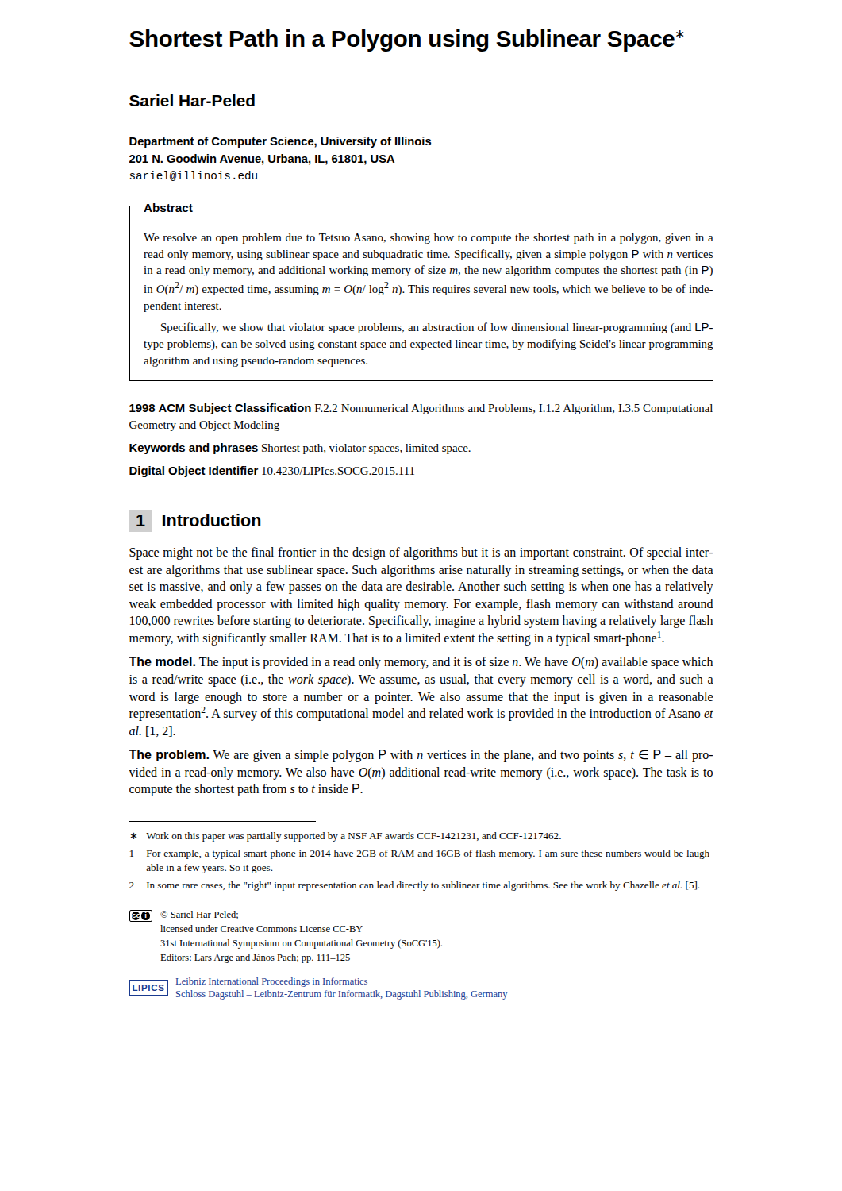Shortest Path in a Polygon using Sublinear Space∗
Sariel Har-Peled
Department of Computer Science, University of Illinois
201 N. Goodwin Avenue, Urbana, IL, 61801, USA
sariel@illinois.edu
Abstract
We resolve an open problem due to Tetsuo Asano, showing how to compute the shortest path in a polygon, given in a read only memory, using sublinear space and subquadratic time. Specifically, given a simple polygon P with n vertices in a read only memory, and additional working memory of size m, the new algorithm computes the shortest path (in P) in O(n2/ m) expected time, assuming m = O(n/ log2 n). This requires several new tools, which we believe to be of independent interest.
Specifically, we show that violator space problems, an abstraction of low dimensional linear-programming (and LP-type problems), can be solved using constant space and expected linear time, by modifying Seidel's linear programming algorithm and using pseudo-random sequences.
1998 ACM Subject Classification F.2.2 Nonnumerical Algorithms and Problems, I.1.2 Algorithm, I.3.5 Computational Geometry and Object Modeling
Keywords and phrases Shortest path, violator spaces, limited space.
Digital Object Identifier 10.4230/LIPIcs.SOCG.2015.111
1 Introduction
Space might not be the final frontier in the design of algorithms but it is an important constraint. Of special interest are algorithms that use sublinear space. Such algorithms arise naturally in streaming settings, or when the data set is massive, and only a few passes on the data are desirable. Another such setting is when one has a relatively weak embedded processor with limited high quality memory. For example, flash memory can withstand around 100,000 rewrites before starting to deteriorate. Specifically, imagine a hybrid system having a relatively large flash memory, with significantly smaller RAM. That is to a limited extent the setting in a typical smart-phone1.
The model. The input is provided in a read only memory, and it is of size n. We have O(m) available space which is a read/write space (i.e., the work space). We assume, as usual, that every memory cell is a word, and such a word is large enough to store a number or a pointer. We also assume that the input is given in a reasonable representation2. A survey of this computational model and related work is provided in the introduction of Asano et al. [1, 2].
The problem. We are given a simple polygon P with n vertices in the plane, and two points s, t ∈ P – all provided in a read-only memory. We also have O(m) additional read-write memory (i.e., work space). The task is to compute the shortest path from s to t inside P.
∗Work on this paper was partially supported by a NSF AF awards CCF-1421231, and CCF-1217462.
1 For example, a typical smart-phone in 2014 have 2GB of RAM and 16GB of flash memory. I am sure these numbers would be laughable in a few years. So it goes.
2 In some rare cases, the "right" input representation can lead directly to sublinear time algorithms. See the work by Chazelle et al. [5].
cc i
© Sariel Har-Peled;
licensed under Creative Commons License CC-BY
31st International Symposium on Computational Geometry (SoCG'15).
Editors: Lars Arge and János Pach; pp. 111–125
LIPICS
Leibniz International Proceedings in Informatics
Schloss Dagstuhl – Leibniz-Zentrum für Informatik, Dagstuhl Publishing, Germany